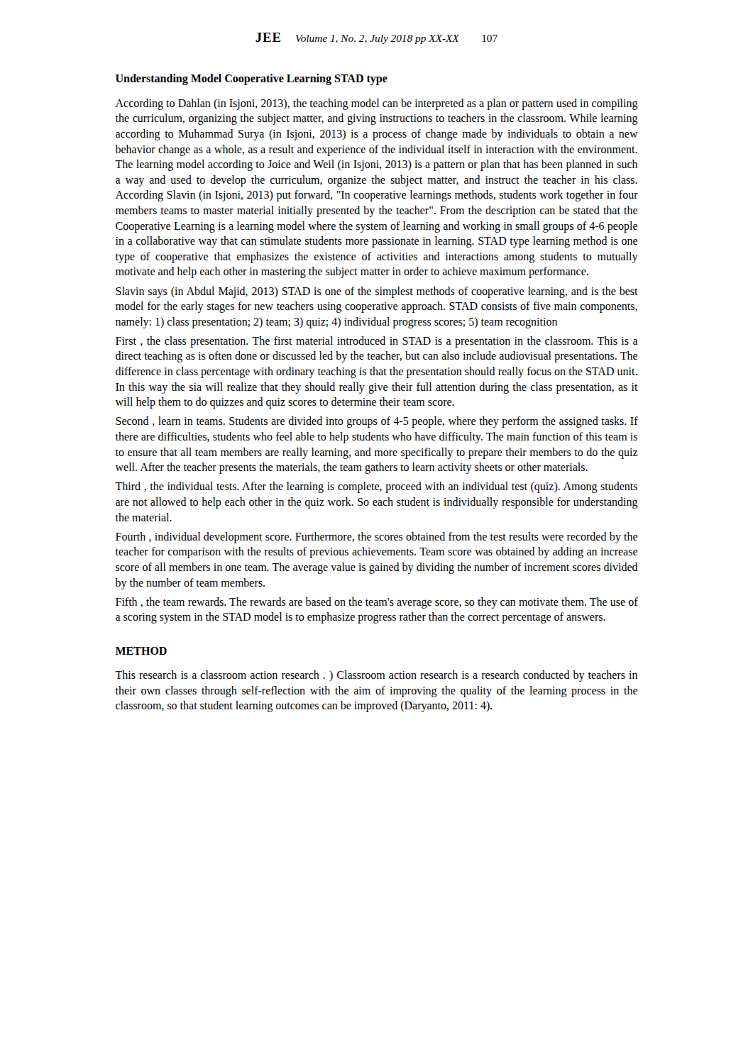JEE Volume 1, No. 2, July 2018 pp XX-XX 107
Understanding Model Cooperative Learning STAD type
According to Dahlan (in Isjoni, 2013), the teaching model can be interpreted as a plan or pattern used in compiling the curriculum, organizing the subject matter, and giving instructions to teachers in the classroom. While learning according to Muhammad Surya (in Isjoni, 2013) is a process of change made by individuals to obtain a new behavior change as a whole, as a result and experience of the individual itself in interaction with the environment. The learning model according to Joice and Weil (in Isjoni, 2013) is a pattern or plan that has been planned in such a way and used to develop the curriculum, organize the subject matter, and instruct the teacher in his class. According Slavin (in Isjoni, 2013) put forward, "In cooperative learnings methods, students work together in four members teams to master material initially presented by the teacher". From the description can be stated that the Cooperative Learning is a learning model where the system of learning and working in small groups of 4-6 people in a collaborative way that can stimulate students more passionate in learning. STAD type learning method is one type of cooperative that emphasizes the existence of activities and interactions among students to mutually motivate and help each other in mastering the subject matter in order to achieve maximum performance.
Slavin says (in Abdul Majid, 2013) STAD is one of the simplest methods of cooperative learning, and is the best model for the early stages for new teachers using cooperative approach. STAD consists of five main components, namely: 1) class presentation; 2) team; 3) quiz; 4) individual progress scores; 5) team recognition
First , the class presentation. The first material introduced in STAD is a presentation in the classroom. This is a direct teaching as is often done or discussed led by the teacher, but can also include audiovisual presentations. The difference in class percentage with ordinary teaching is that the presentation should really focus on the STAD unit. In this way the sia will realize that they should really give their full attention during the class presentation, as it will help them to do quizzes and quiz scores to determine their team score.
Second , learn in teams. Students are divided into groups of 4-5 people, where they perform the assigned tasks. If there are difficulties, students who feel able to help students who have difficulty. The main function of this team is to ensure that all team members are really learning, and more specifically to prepare their members to do the quiz well. After the teacher presents the materials, the team gathers to learn activity sheets or other materials.
Third , the individual tests. After the learning is complete, proceed with an individual test (quiz). Among students are not allowed to help each other in the quiz work. So each student is individually responsible for understanding the material.
Fourth , individual development score. Furthermore, the scores obtained from the test results were recorded by the teacher for comparison with the results of previous achievements. Team score was obtained by adding an increase score of all members in one team. The average value is gained by dividing the number of increment scores divided by the number of team members.
Fifth , the team rewards. The rewards are based on the team's average score, so they can motivate them. The use of a scoring system in the STAD model is to emphasize progress rather than the correct percentage of answers.
METHOD
This research is a classroom action research . ) Classroom action research is a research conducted by teachers in their own classes through self-reflection with the aim of improving the quality of the learning process in the classroom, so that student learning outcomes can be improved (Daryanto, 2011: 4).